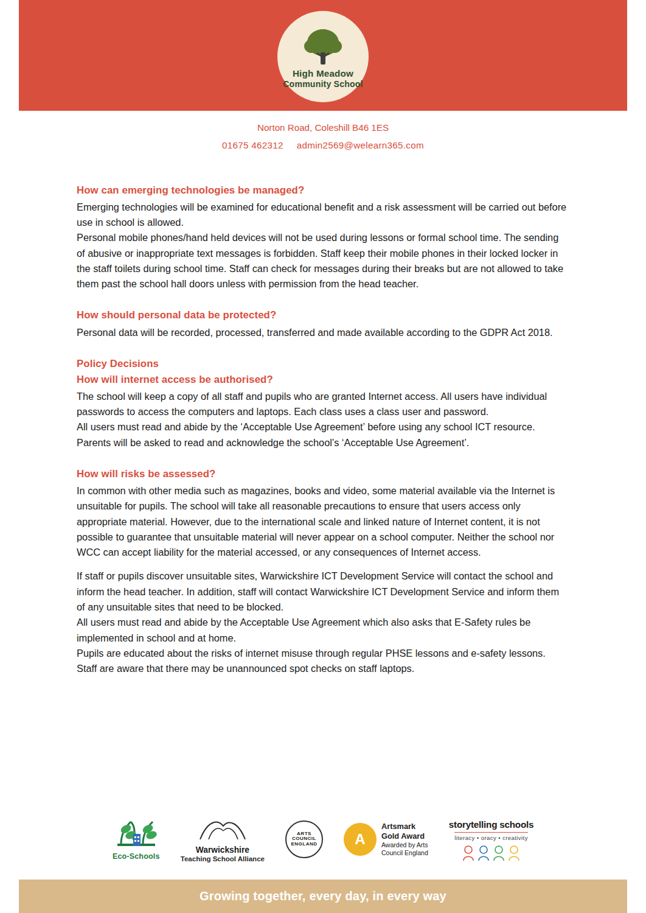High Meadow Community School
Norton Road, Coleshill B46 1ES
01675 462312 admin2569@welearn365.com
How can emerging technologies be managed?
Emerging technologies will be examined for educational benefit and a risk assessment will be carried out before use in school is allowed.
Personal mobile phones/hand held devices will not be used during lessons or formal school time. The sending of abusive or inappropriate text messages is forbidden. Staff keep their mobile phones in their locked locker in the staff toilets during school time. Staff can check for messages during their breaks but are not allowed to take them past the school hall doors unless with permission from the head teacher.
How should personal data be protected?
Personal data will be recorded, processed, transferred and made available according to the GDPR Act 2018.
Policy Decisions
How will internet access be authorised?
The school will keep a copy of all staff and pupils who are granted Internet access. All users have individual passwords to access the computers and laptops. Each class uses a class user and password.
All users must read and abide by the ‘Acceptable Use Agreement’ before using any school ICT resource.
Parents will be asked to read and acknowledge the school’s ‘Acceptable Use Agreement’.
How will risks be assessed?
In common with other media such as magazines, books and video, some material available via the Internet is unsuitable for pupils. The school will take all reasonable precautions to ensure that users access only appropriate material. However, due to the international scale and linked nature of Internet content, it is not possible to guarantee that unsuitable material will never appear on a school computer. Neither the school nor WCC can accept liability for the material accessed, or any consequences of Internet access.
If staff or pupils discover unsuitable sites, Warwickshire ICT Development Service will contact the school and inform the head teacher. In addition, staff will contact Warwickshire ICT Development Service and inform them of any unsuitable sites that need to be blocked.
All users must read and abide by the Acceptable Use Agreement which also asks that E-Safety rules be implemented in school and at home.
Pupils are educated about the risks of internet misuse through regular PHSE lessons and e-safety lessons.
Staff are aware that there may be unannounced spot checks on staff laptops.
Eco-Schools
Warwickshire Teaching School Alliance
ARTS
COUNCIL
ENGLAND
A
Artsmark Gold Award Awarded by Arts
Council England
storytelling schools
literacy • oracy • creativity
Growing together, every day, in every way